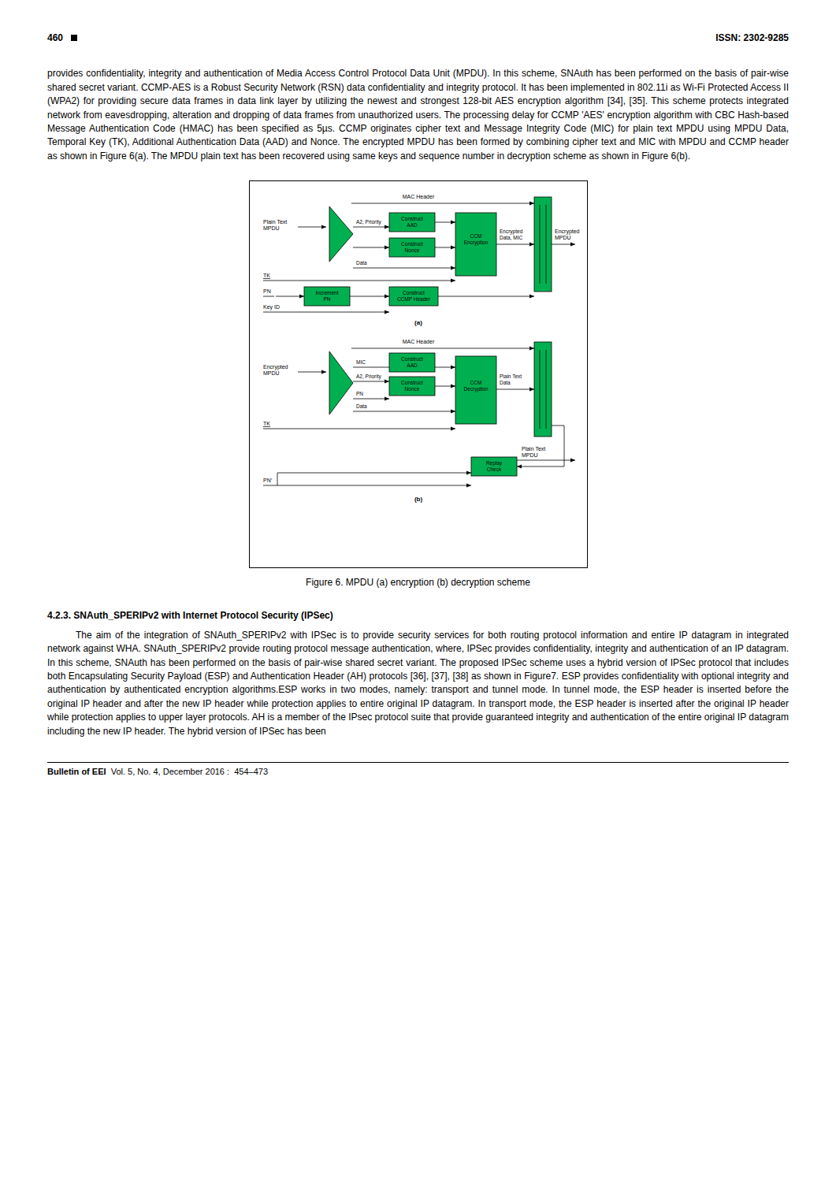460
ISSN: 2302-9285
provides confidentiality, integrity and authentication of Media Access Control Protocol Data Unit (MPDU). In this scheme, SNAuth has been performed on the basis of pair-wise shared secret variant. CCMP-AES is a Robust Security Network (RSN) data confidentiality and integrity protocol. It has been implemented in 802.11i as Wi-Fi Protected Access II (WPA2) for providing secure data frames in data link layer by utilizing the newest and strongest 128-bit AES encryption algorithm [34], [35]. This scheme protects integrated network from eavesdropping, alteration and dropping of data frames from unauthorized users. The processing delay for CCMP 'AES' encryption algorithm with CBC Hash-based Message Authentication Code (HMAC) has been specified as 5µs. CCMP originates cipher text and Message Integrity Code (MIC) for plain text MPDU using MPDU Data, Temporal Key (TK), Additional Authentication Data (AAD) and Nonce. The encrypted MPDU has been formed by combining cipher text and MIC with MPDU and CCMP header as shown in Figure 6(a). The MPDU plain text has been recovered using same keys and sequence number in decryption scheme as shown in Figure 6(b).
MAC Header Plain Text MPDU A2, Priority Construct AAD Construct Nonce Data CCM Encryption Encrypted Data, MIC Encrypted MPDU TK PN Increment PN Construct CCMP Header Key ID (a) MAC Header Encrypted MPDU MIC Construct AAD A2, Priority Construct Nonce PN Data CCM Decryption Plain Text Data TK Replay Check Plain Text MPDU PN′ (b)
Figure 6. MPDU (a) encryption (b) decryption scheme
4.2.3. SNAuth_SPERIPv2 with Internet Protocol Security (IPSec)
The aim of the integration of SNAuth_SPERIPv2 with IPSec is to provide security services for both routing protocol information and entire IP datagram in integrated network against WHA. SNAuth_SPERIPv2 provide routing protocol message authentication, where, IPSec provides confidentiality, integrity and authentication of an IP datagram. In this scheme, SNAuth has been performed on the basis of pair-wise shared secret variant. The proposed IPSec scheme uses a hybrid version of IPSec protocol that includes both Encapsulating Security Payload (ESP) and Authentication Header (AH) protocols [36], [37], [38] as shown in Figure7. ESP provides confidentiality with optional integrity and authentication by authenticated encryption algorithms.ESP works in two modes, namely: transport and tunnel mode. In tunnel mode, the ESP header is inserted before the original IP header and after the new IP header while protection applies to entire original IP datagram. In transport mode, the ESP header is inserted after the original IP header while protection applies to upper layer protocols. AH is a member of the IPsec protocol suite that provide guaranteed integrity and authentication of the entire original IP datagram including the new IP header. The hybrid version of IPSec has been
Bulletin of EEI Vol. 5, No. 4, December 2016 : 454–473